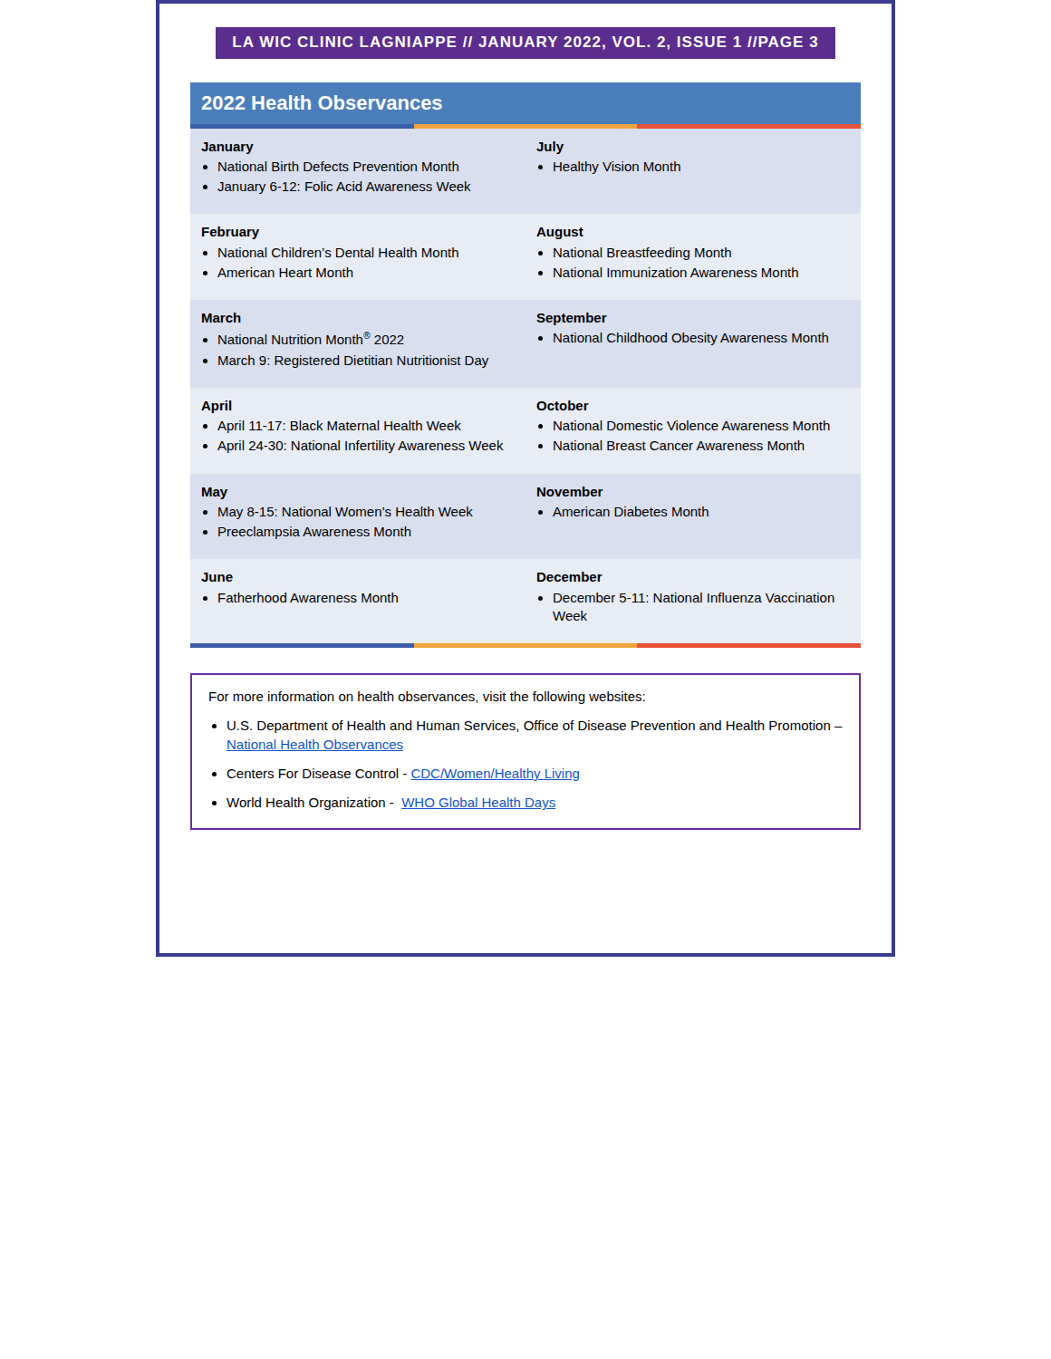LA WIC CLINIC LAGNIAPPE // JANUARY 2022, VOL. 2, ISSUE 1 //PAGE 3
2022 Health Observances
| January National Birth Defects Prevention Month January 6-12: Folic Acid Awareness Week | July Healthy Vision Month |
| February National Children’s Dental Health Month American Heart Month | August National Breastfeeding Month National Immunization Awareness Month |
| March National Nutrition Month ® 2022 March 9: Registered Dietitian Nutritionist Day | September National Childhood Obesity Awareness Month |
| April April 11-17: Black Maternal Health Week April 24-30: National Infertility Awareness Week | October National Domestic Violence Awareness Month National Breast Cancer Awareness Month |
| May May 8-15: National Women’s Health Week Preeclampsia Awareness Month | November American Diabetes Month |
| June Fatherhood Awareness Month | December December 5-11: National Influenza Vaccination Week |
For more information on health observances, visit the following websites:
U.S. Department of Health and Human Services, Office of Disease Prevention and Health Promotion – National Health Observances
Centers For Disease Control - CDC/Women/Healthy Living
World Health Organization - WHO Global Health Days